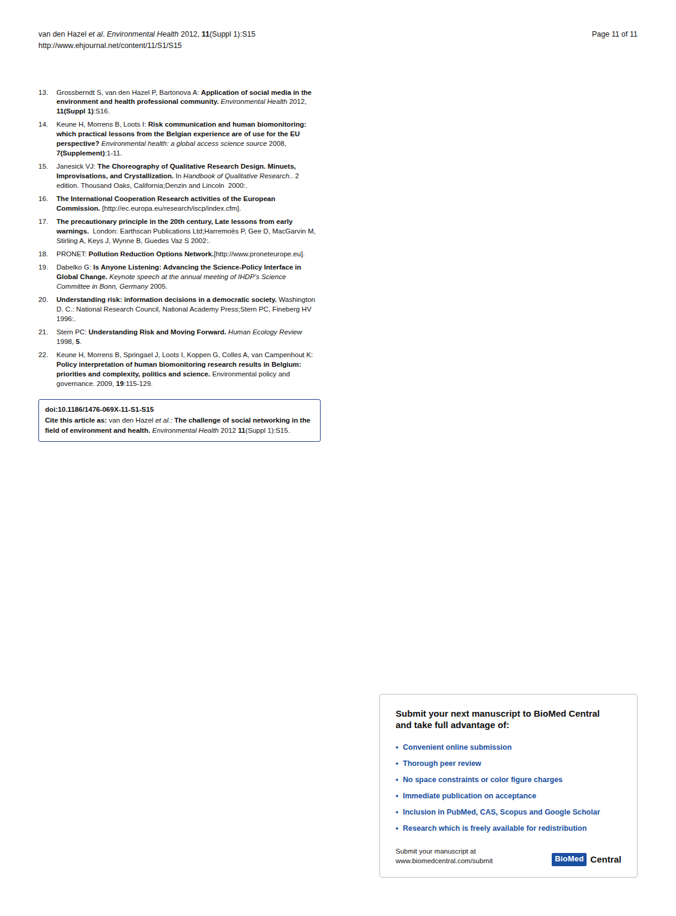van den Hazel et al. Environmental Health 2012, 11(Suppl 1):S15
http://www.ehjournal.net/content/11/S1/S15
Page 11 of 11
Grossberndt S, van den Hazel P, Bartonova A: Application of social media in the environment and health professional community. Environmental Health 2012, 11(Suppl 1):S16.
Keune H, Morrens B, Loots I: Risk communication and human biomonitoring: which practical lessons from the Belgian experience are of use for the EU perspective? Environmental health: a global access science source 2008, 7(Supplement):1-11.
Janesick VJ: The Choreography of Qualitative Research Design. Minuets, Improvisations, and Crystallization. In Handbook of Qualitative Research.. 2 edition. Thousand Oaks, California;Denzin and Lincoln 2000:.
The International Cooperation Research activities of the European Commission. [http://ec.europa.eu/research/iscp/index.cfm].
The precautionary principle in the 20th century, Late lessons from early warnings. London: Earthscan Publications Ltd;Harremoës P, Gee D, MacGarvin M, Stirling A, Keys J, Wynne B, Guedes Vaz S 2002:.
PRONET: Pollution Reduction Options Network.[http://www.proneteurope.eu].
Dabelko G: Is Anyone Listening: Advancing the Science-Policy Interface in Global Change. Keynote speech at the annual meeting of IHDP's Science Committee in Bonn, Germany 2005.
Understanding risk: information decisions in a democratic society. Washington D. C.: National Research Council, National Academy Press;Stern PC, Fineberg HV 1996:.
Stern PC: Understanding Risk and Moving Forward. Human Ecology Review 1998, 5.
Keune H, Morrens B, Springael J, Loots I, Koppen G, Colles A, van Campenhout K: Policy interpretation of human biomonitoring research results in Belgium: priorities and complexity, politics and science. Environmental policy and governance. 2009, 19:115-129.
doi:10.1186/1476-069X-11-S1-S15
Cite this article as: van den Hazel et al.: The challenge of social networking in the field of environment and health. Environmental Health 2012 11(Suppl 1):S15.
Submit your next manuscript to BioMed Central
and take full advantage of:
Convenient online submission
Thorough peer review
No space constraints or color figure charges
Immediate publication on acceptance
Inclusion in PubMed, CAS, Scopus and Google Scholar
Research which is freely available for redistribution
Submit your manuscript at
www.biomedcentral.com/submit
BioMed Central